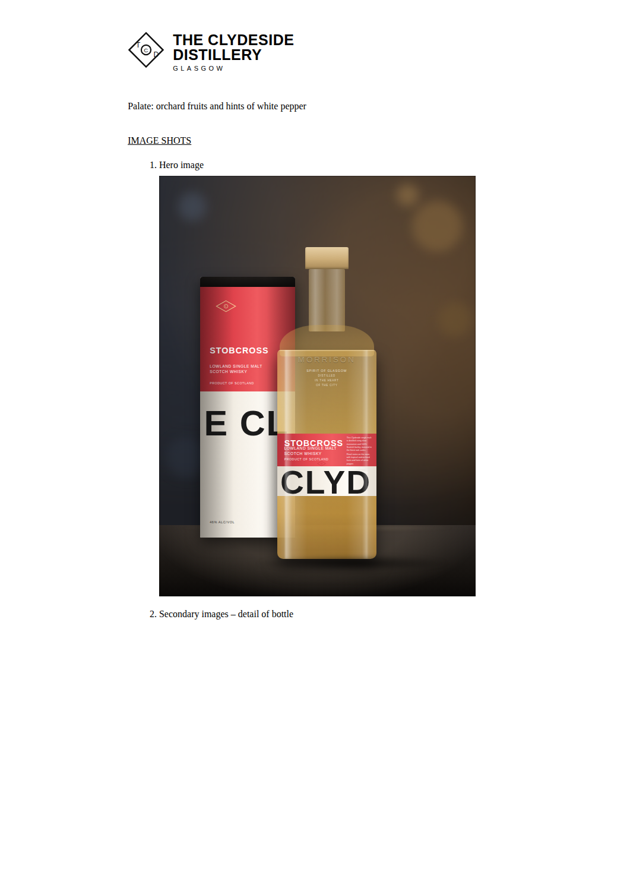T C D
The Clydeside Distillery Glasgow
Palate: orchard fruits and hints of white pepper
IMAGE SHOTS
Hero image
C
Stobcross
Lowland Single Malt
Scotch Whisky
Product of Scotland
E CL
46% ALC/VOL
MORRISON
SPIRIT OF GLASGOW
DISTILLED
IN THE HEART
OF THE CITY
Stobcross
Lowland Single Malt
Scotch Whisky
Product of Scotland
This Clydeside single malt is distilled using slow maturation and 100% Scottish barley, matured in the finest oak casks.
Floral notes on the nose, with tropical and orchard fruits and hints of white pepper.
46%, natural colour.
Distilled and bottled by Morrison Glasgow Distillers.
C
CLYD
Hero image: Stobcross Lowland Single Malt Scotch Whisky bottle with gift tube.
Secondary images – detail of bottle